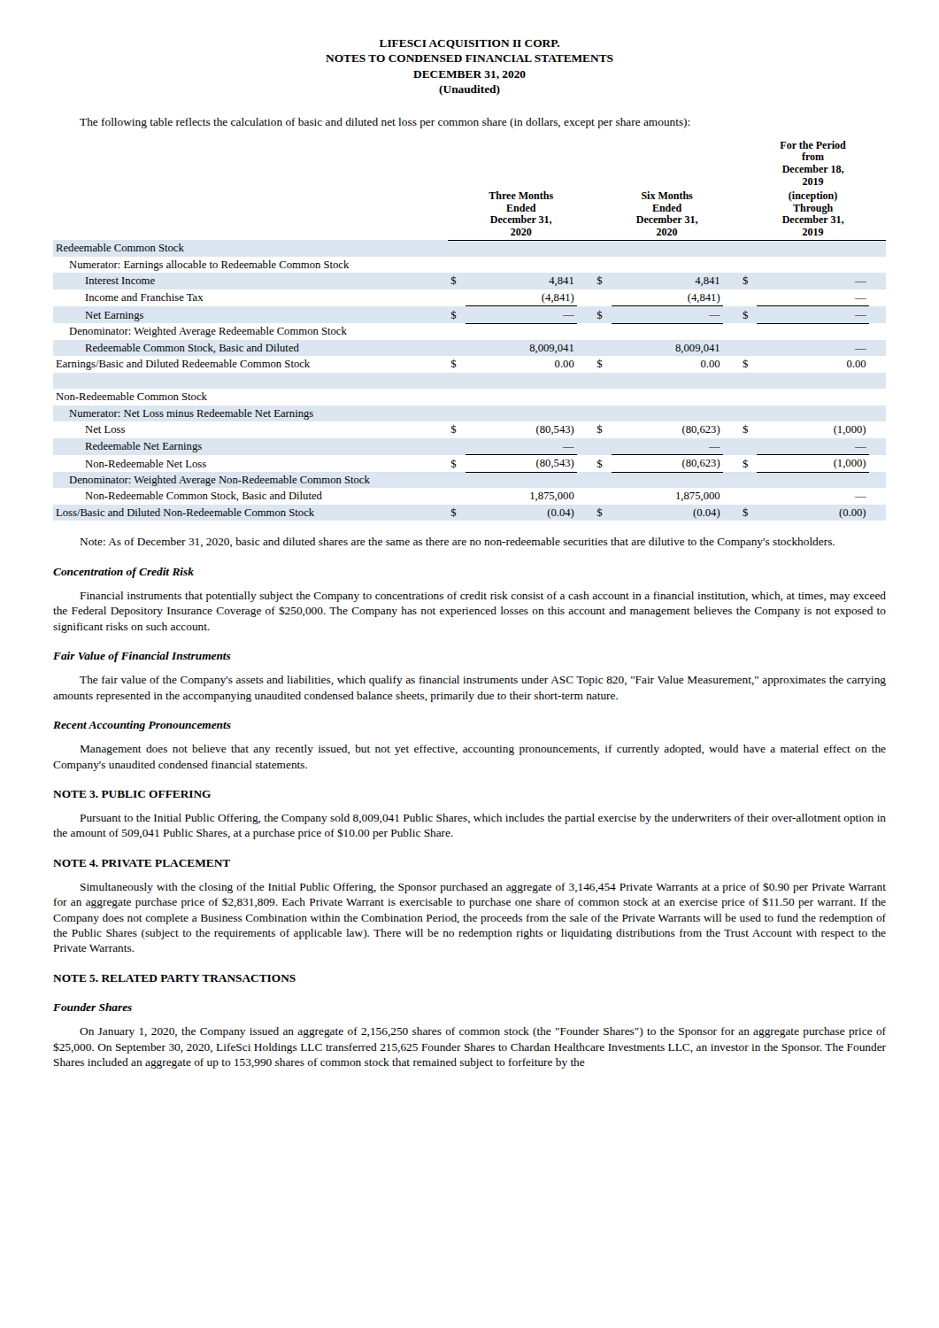LIFESCI ACQUISITION II CORP.
NOTES TO CONDENSED FINANCIAL STATEMENTS
DECEMBER 31, 2020
(Unaudited)
The following table reflects the calculation of basic and diluted net loss per common share (in dollars, except per share amounts):
| | | | For the Period from December 18, 2019 |
| | Three Months Ended December 31, 2020 | Six Months Ended December 31, 2020 | (inception) Through December 31, 2019 |
| Redeemable Common Stock | | | |
| Numerator: Earnings allocable to Redeemable Common Stock | | | |
| Interest Income | $ | 4,841 | | $ | 4,841 | | $ | — | |
| Income and Franchise Tax | | (4,841) | | | (4,841) | | | — | |
| Net Earnings | $ | — | | $ | — | | $ | — | |
| Denominator: Weighted Average Redeemable Common Stock | | | |
| Redeemable Common Stock, Basic and Diluted | | 8,009,041 | | | 8,009,041 | | | — | |
| Earnings/Basic and Diluted Redeemable Common Stock | $ | 0.00 | | $ | 0.00 | | $ | 0.00 | |
| Non-Redeemable Common Stock | | | |
| Numerator: Net Loss minus Redeemable Net Earnings | | | |
| Net Loss | $ | (80,543) | | $ | (80,623) | | $ | (1,000) | |
| Redeemable Net Earnings | | — | | | — | | | — | |
| Non-Redeemable Net Loss | $ | (80,543) | | $ | (80,623) | | $ | (1,000) | |
| Denominator: Weighted Average Non-Redeemable Common Stock | | | |
| Non-Redeemable Common Stock, Basic and Diluted | | 1,875,000 | | | 1,875,000 | | | — | |
| Loss/Basic and Diluted Non-Redeemable Common Stock | $ | (0.04) | | $ | (0.04) | | $ | (0.00) | |
Note: As of December 31, 2020, basic and diluted shares are the same as there are no non-redeemable securities that are dilutive to the Company's stockholders.
Concentration of Credit Risk
Financial instruments that potentially subject the Company to concentrations of credit risk consist of a cash account in a financial institution, which, at times, may exceed the Federal Depository Insurance Coverage of $250,000. The Company has not experienced losses on this account and management believes the Company is not exposed to significant risks on such account.
Fair Value of Financial Instruments
The fair value of the Company's assets and liabilities, which qualify as financial instruments under ASC Topic 820, "Fair Value Measurement," approximates the carrying amounts represented in the accompanying unaudited condensed balance sheets, primarily due to their short-term nature.
Recent Accounting Pronouncements
Management does not believe that any recently issued, but not yet effective, accounting pronouncements, if currently adopted, would have a material effect on the Company's unaudited condensed financial statements.
NOTE 3. PUBLIC OFFERING
Pursuant to the Initial Public Offering, the Company sold 8,009,041 Public Shares, which includes the partial exercise by the underwriters of their over-allotment option in the amount of 509,041 Public Shares, at a purchase price of $10.00 per Public Share.
NOTE 4. PRIVATE PLACEMENT
Simultaneously with the closing of the Initial Public Offering, the Sponsor purchased an aggregate of 3,146,454 Private Warrants at a price of $0.90 per Private Warrant for an aggregate purchase price of $2,831,809. Each Private Warrant is exercisable to purchase one share of common stock at an exercise price of $11.50 per warrant. If the Company does not complete a Business Combination within the Combination Period, the proceeds from the sale of the Private Warrants will be used to fund the redemption of the Public Shares (subject to the requirements of applicable law). There will be no redemption rights or liquidating distributions from the Trust Account with respect to the Private Warrants.
NOTE 5. RELATED PARTY TRANSACTIONS
Founder Shares
On January 1, 2020, the Company issued an aggregate of 2,156,250 shares of common stock (the "Founder Shares") to the Sponsor for an aggregate purchase price of $25,000. On September 30, 2020, LifeSci Holdings LLC transferred 215,625 Founder Shares to Chardan Healthcare Investments LLC, an investor in the Sponsor. The Founder Shares included an aggregate of up to 153,990 shares of common stock that remained subject to forfeiture by the